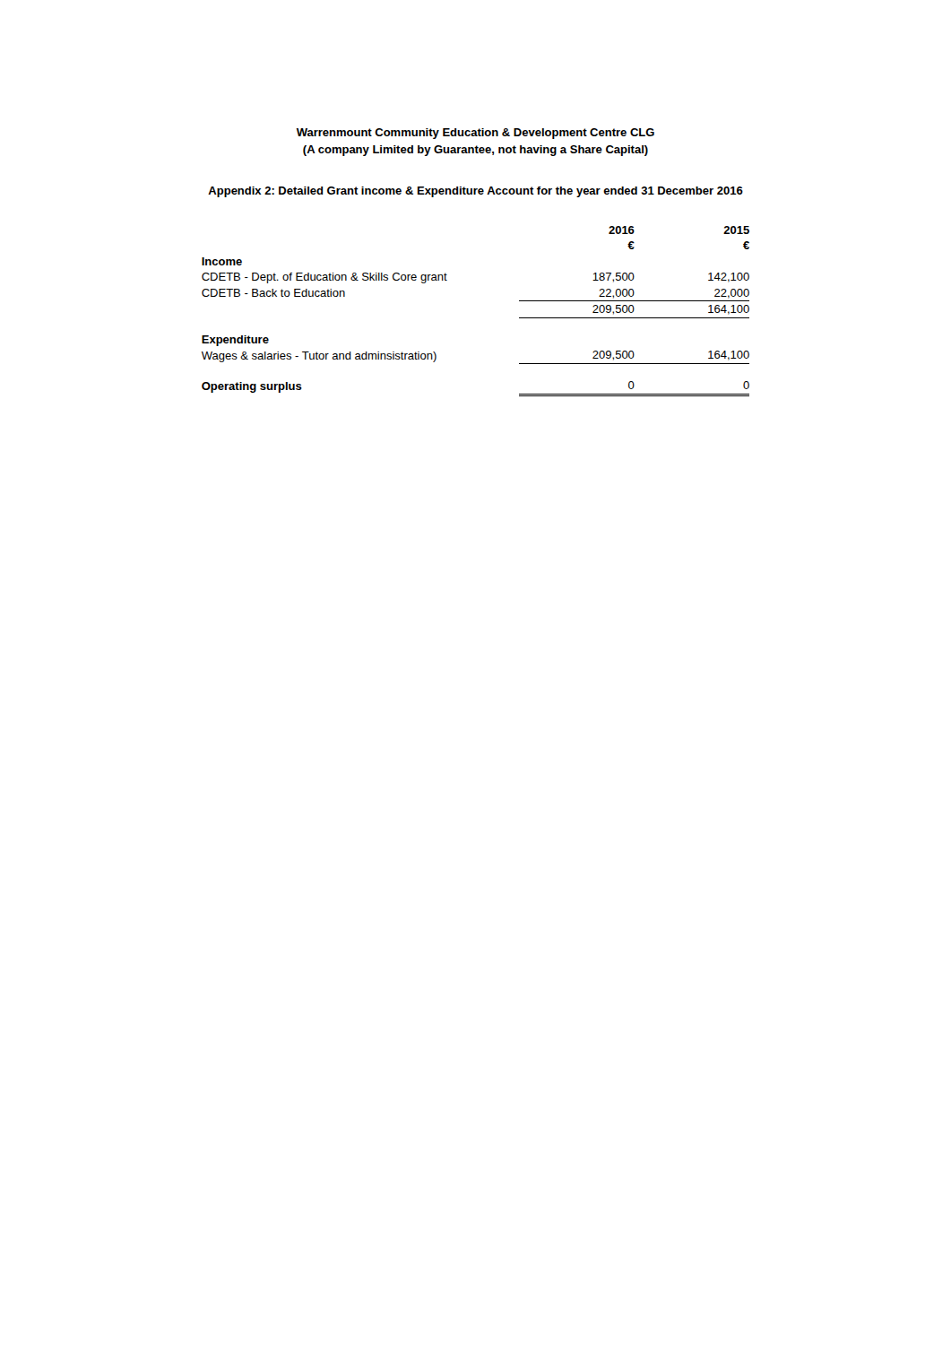Warrenmount Community Education & Development Centre CLG (A company Limited by Guarantee, not having a Share Capital)
Appendix 2: Detailed Grant income & Expenditure Account for the year ended 31 December 2016
| | 2016 | 2015 |
| | € | € |
| Income | | |
| CDETB - Dept. of Education & Skills Core grant | 187,500 | 142,100 |
| CDETB - Back to Education | 22,000 | 22,000 |
| | 209,500 | 164,100 |
| Expenditure | | |
| Wages & salaries - Tutor and adminsistration) | 209,500 | 164,100 |
| Operating surplus | 0 | 0 |